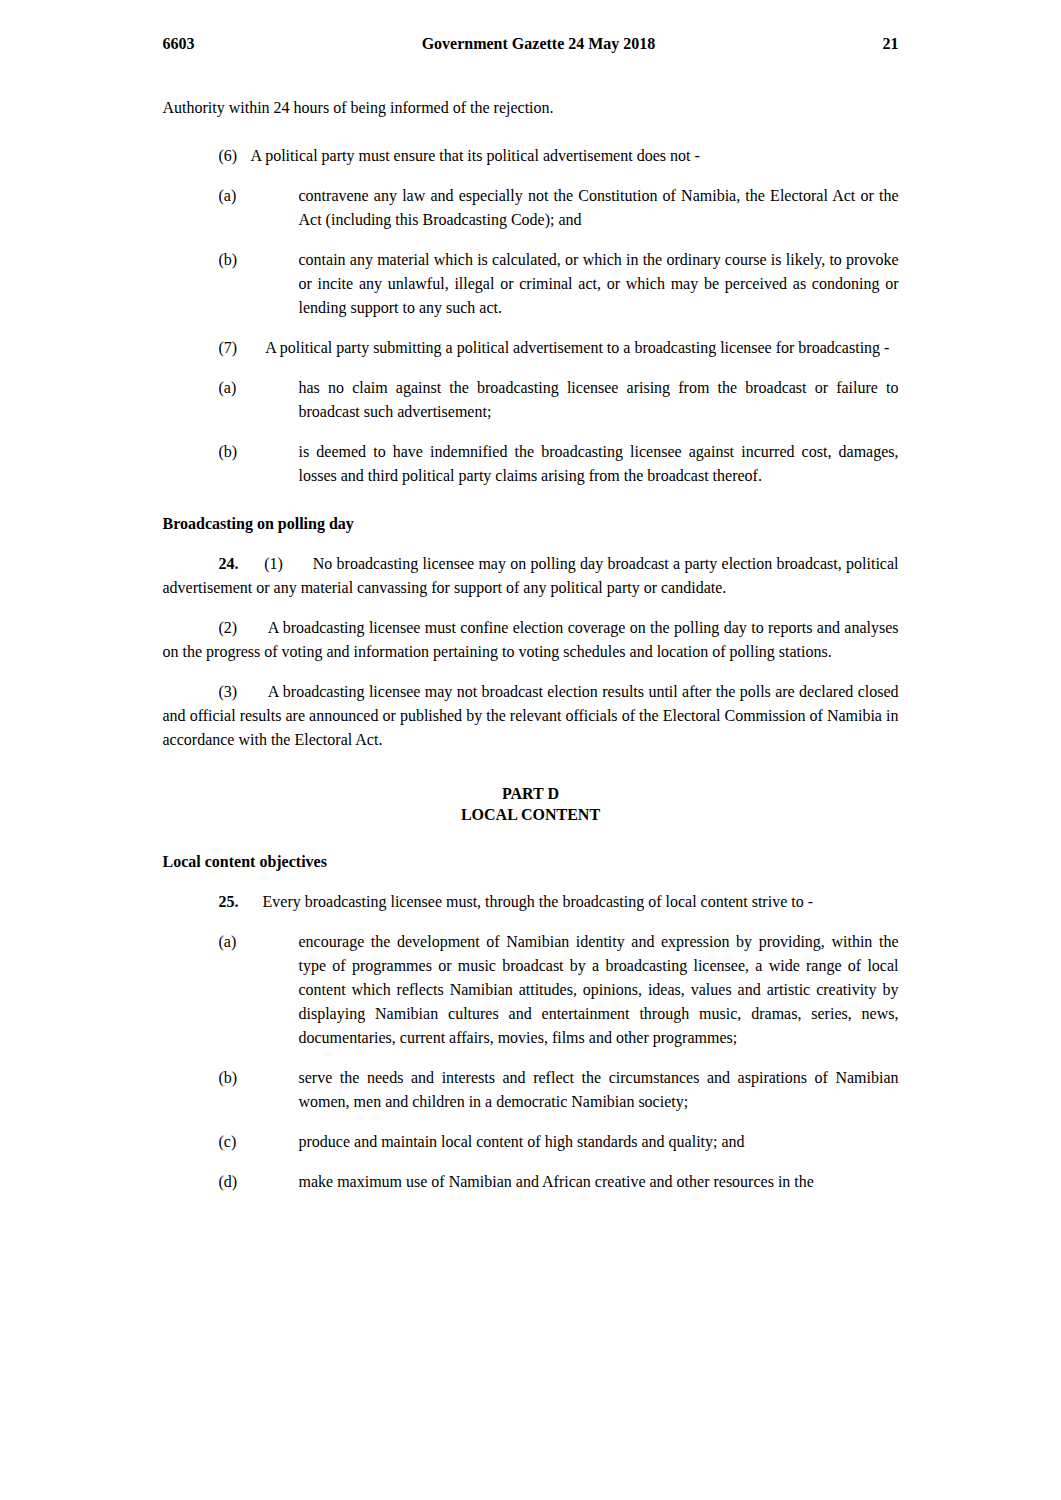6603 Government Gazette 24 May 2018 21
Authority within 24 hours of being informed of the rejection.
(6) A political party must ensure that its political advertisement does not -
(a) contravene any law and especially not the Constitution of Namibia, the Electoral Act or the Act (including this Broadcasting Code); and
(b) contain any material which is calculated, or which in the ordinary course is likely, to provoke or incite any unlawful, illegal or criminal act, or which may be perceived as condoning or lending support to any such act.
(7) A political party submitting a political advertisement to a broadcasting licensee for broadcasting -
(a) has no claim against the broadcasting licensee arising from the broadcast or failure to broadcast such advertisement;
(b) is deemed to have indemnified the broadcasting licensee against incurred cost, damages, losses and third political party claims arising from the broadcast thereof.
Broadcasting on polling day
24. (1) No broadcasting licensee may on polling day broadcast a party election broadcast, political advertisement or any material canvassing for support of any political party or candidate.
(2) A broadcasting licensee must confine election coverage on the polling day to reports and analyses on the progress of voting and information pertaining to voting schedules and location of polling stations.
(3) A broadcasting licensee may not broadcast election results until after the polls are declared closed and official results are announced or published by the relevant officials of the Electoral Commission of Namibia in accordance with the Electoral Act.
PART D
LOCAL CONTENT
Local content objectives
25. Every broadcasting licensee must, through the broadcasting of local content strive to -
(a) encourage the development of Namibian identity and expression by providing, within the type of programmes or music broadcast by a broadcasting licensee, a wide range of local content which reflects Namibian attitudes, opinions, ideas, values and artistic creativity by displaying Namibian cultures and entertainment through music, dramas, series, news, documentaries, current affairs, movies, films and other programmes;
(b) serve the needs and interests and reflect the circumstances and aspirations of Namibian women, men and children in a democratic Namibian society;
(c) produce and maintain local content of high standards and quality; and
(d) make maximum use of Namibian and African creative and other resources in the